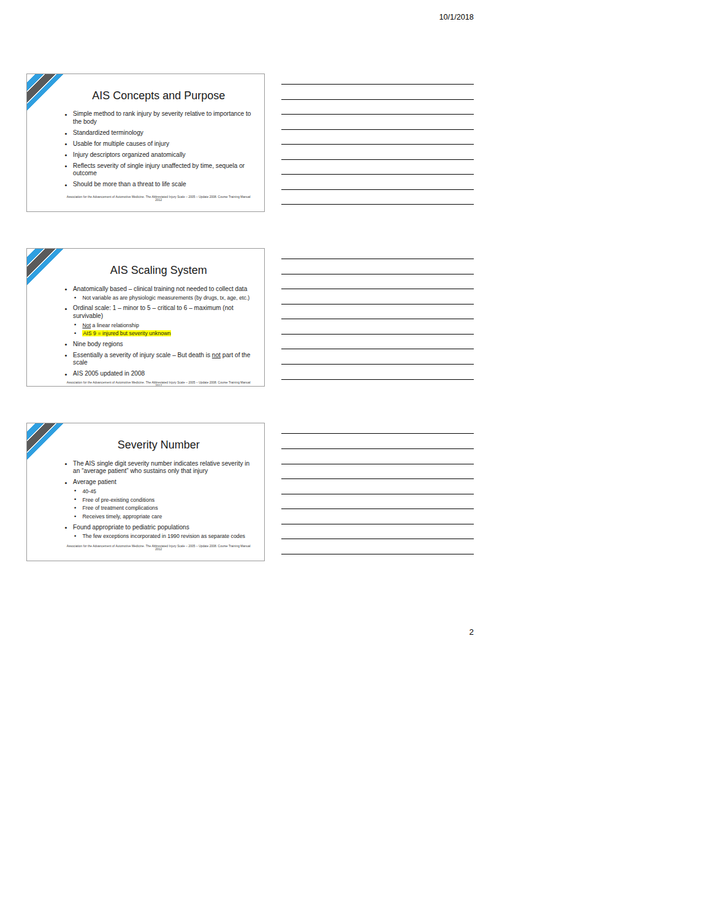10/1/2018
AIS Concepts and Purpose
Simple method to rank injury by severity relative to importance to the body
Standardized terminology
Usable for multiple causes of injury
Injury descriptors organized anatomically
Reflects severity of single injury unaffected by time, sequela or outcome
Should be more than a threat to life scale
Association for the Advancement of Automotive Medicine. The Abbreviated Injury Scale – 2005 – Update 2008. Course Training Manual 2012
AIS Scaling System
Anatomically based – clinical training not needed to collect data
Not variable as are physiologic measurements (by drugs, tx, age, etc.)
Ordinal scale: 1 – minor to 5 – critical to 6 – maximum (not survivable)
Not a linear relationship
AIS 9 = injured but severity unknown
Nine body regions
Essentially a severity of injury scale – But death is not part of the scale
AIS 2005 updated in 2008
Association for the Advancement of Automotive Medicine. The Abbreviated Injury Scale – 2005 – Update 2008. Course Training Manual 2012
Severity Number
The AIS single digit severity number indicates relative severity in an “average patient” who sustains only that injury
Average patient
40-45
Free of pre-existing conditions
Free of treatment complications
Receives timely, appropriate care
Found appropriate to pediatric populations
The few exceptions incorporated in 1990 revision as separate codes
Association for the Advancement of Automotive Medicine. The Abbreviated Injury Scale – 2005 – Update 2008. Course Training Manual 2012
2